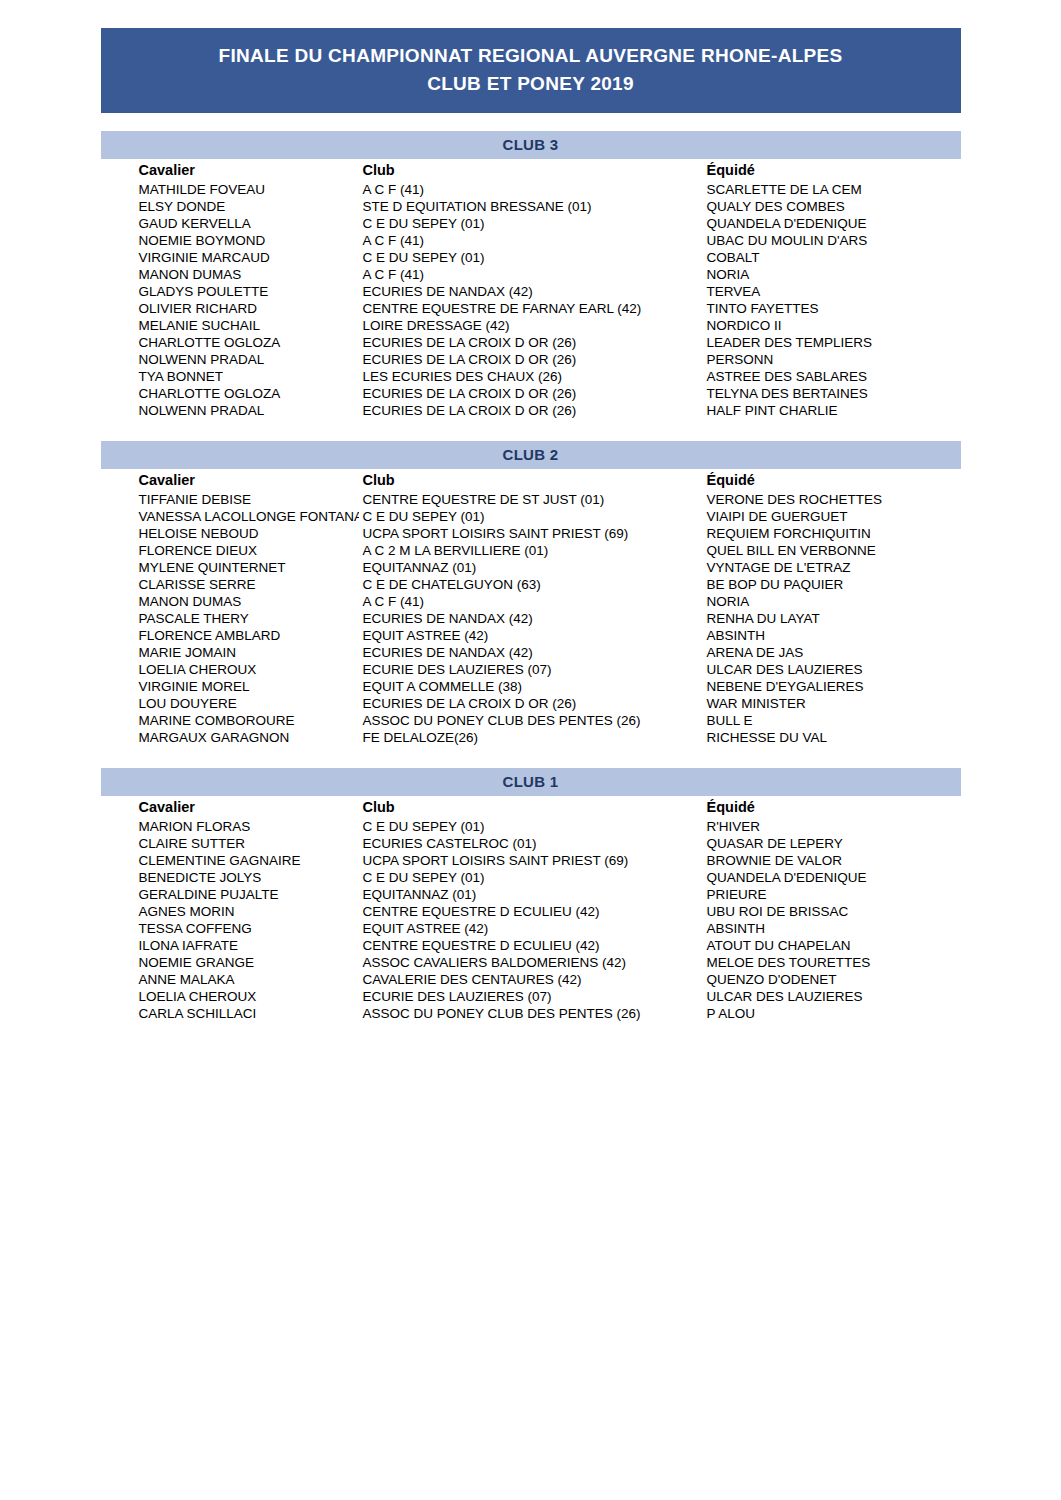FINALE DU CHAMPIONNAT REGIONAL AUVERGNE RHONE-ALPES
CLUB ET PONEY 2019
CLUB 3
| Cavalier | Club | Équidé |
| --- | --- | --- |
| MATHILDE FOVEAU | A C F (41) | SCARLETTE DE LA CEM |
| ELSY DONDE | STE D EQUITATION BRESSANE (01) | QUALY DES COMBES |
| GAUD KERVELLA | C E DU SEPEY (01) | QUANDELA D'EDENIQUE |
| NOEMIE BOYMOND | A C F (41) | UBAC DU MOULIN D'ARS |
| VIRGINIE MARCAUD | C E DU SEPEY (01) | COBALT |
| MANON DUMAS | A C F (41) | NORIA |
| GLADYS POULETTE | ECURIES DE NANDAX (42) | TERVEA |
| OLIVIER RICHARD | CENTRE EQUESTRE DE FARNAY EARL (42) | TINTO FAYETTES |
| MELANIE SUCHAIL | LOIRE DRESSAGE (42) | NORDICO II |
| CHARLOTTE OGLOZA | ECURIES DE LA CROIX D OR (26) | LEADER DES TEMPLIERS |
| NOLWENN PRADAL | ECURIES DE LA CROIX D OR (26) | PERSONN |
| TYA BONNET | LES ECURIES DES CHAUX (26) | ASTREE DES SABLARES |
| CHARLOTTE OGLOZA | ECURIES DE LA CROIX D OR (26) | TELYNA DES BERTAINES |
| NOLWENN PRADAL | ECURIES DE LA CROIX D OR (26) | HALF PINT CHARLIE |
CLUB 2
| Cavalier | Club | Équidé |
| --- | --- | --- |
| TIFFANIE DEBISE | CENTRE EQUESTRE DE ST JUST (01) | VERONE DES ROCHETTES |
| VANESSA LACOLLONGE FONTANA | C E DU SEPEY (01) | VIAIPI DE GUERGUET |
| HELOISE NEBOUD | UCPA SPORT LOISIRS SAINT PRIEST (69) | REQUIEM FORCHIQUITIN |
| FLORENCE DIEUX | A C 2 M LA BERVILLIERE (01) | QUEL BILL EN VERBONNE |
| MYLENE QUINTERNET | EQUITANNAZ (01) | VYNTAGE DE L'ETRAZ |
| CLARISSE SERRE | C E DE CHATELGUYON (63) | BE BOP DU PAQUIER |
| MANON DUMAS | A C F (41) | NORIA |
| PASCALE THERY | ECURIES DE NANDAX (42) | RENHA DU LAYAT |
| FLORENCE AMBLARD | EQUIT ASTREE (42) | ABSINTH |
| MARIE JOMAIN | ECURIES DE NANDAX (42) | ARENA DE JAS |
| LOELIA CHEROUX | ECURIE DES LAUZIERES (07) | ULCAR DES LAUZIERES |
| VIRGINIE MOREL | EQUIT A COMMELLE (38) | NEBENE D'EYGALIERES |
| LOU DOUYERE | ECURIES DE LA CROIX D OR (26) | WAR MINISTER |
| MARINE COMBOROURE | ASSOC DU PONEY CLUB DES PENTES (26) | BULL E |
| MARGAUX GARAGNON | FE DELALOZE(26) | RICHESSE DU VAL |
CLUB 1
| Cavalier | Club | Équidé |
| --- | --- | --- |
| MARION FLORAS | C E DU SEPEY (01) | R'HIVER |
| CLAIRE SUTTER | ECURIES CASTELROC (01) | QUASAR DE LEPERY |
| CLEMENTINE GAGNAIRE | UCPA SPORT LOISIRS SAINT PRIEST (69) | BROWNIE DE VALOR |
| BENEDICTE JOLYS | C E DU SEPEY (01) | QUANDELA D'EDENIQUE |
| GERALDINE PUJALTE | EQUITANNAZ (01) | PRIEURE |
| AGNES MORIN | CENTRE EQUESTRE D ECULIEU (42) | UBU ROI DE BRISSAC |
| TESSA COFFENG | EQUIT ASTREE (42) | ABSINTH |
| ILONA IAFRATE | CENTRE EQUESTRE D ECULIEU (42) | ATOUT DU CHAPELAN |
| NOEMIE GRANGE | ASSOC CAVALIERS BALDOMERIENS (42) | MELOE DES TOURETTES |
| ANNE MALAKA | CAVALERIE DES CENTAURES (42) | QUENZO D'ODENET |
| LOELIA CHEROUX | ECURIE DES LAUZIERES (07) | ULCAR DES LAUZIERES |
| CARLA SCHILLACI | ASSOC DU PONEY CLUB DES PENTES (26) | P ALOU |